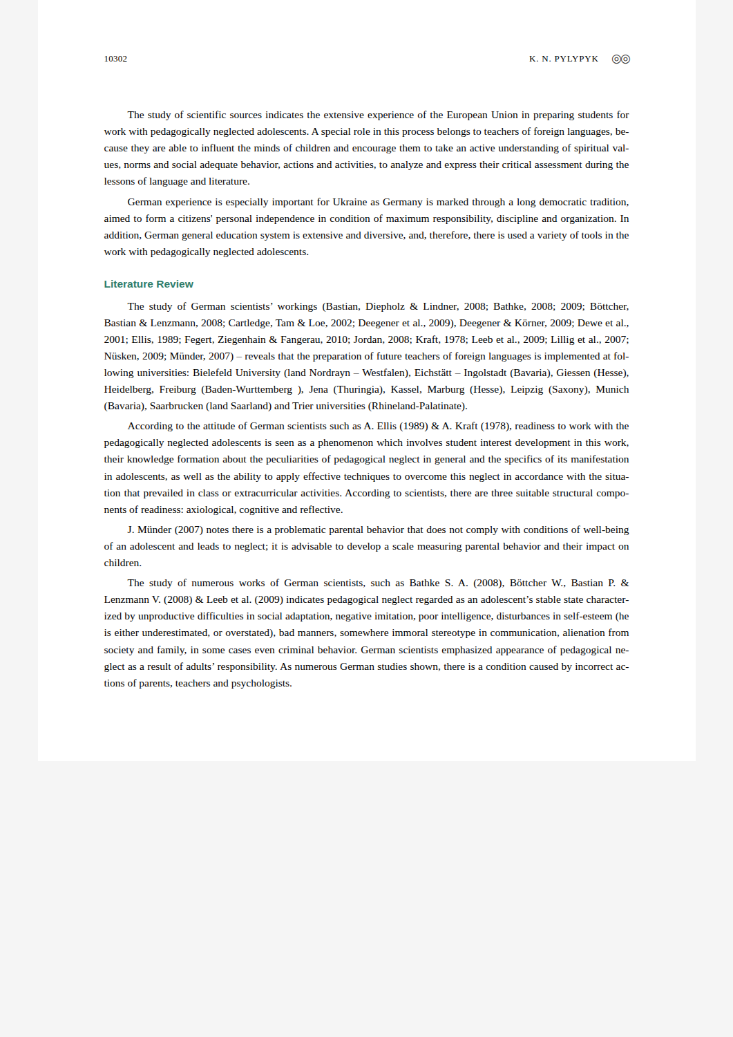10302 K. N. PYLYPYK ◎◎
The study of scientific sources indicates the extensive experience of the European Union in preparing students for work with pedagogically neglected adolescents. A special role in this process belongs to teachers of foreign languages, because they are able to influent the minds of children and encourage them to take an active understanding of spiritual values, norms and social adequate behavior, actions and activities, to analyze and express their critical assessment during the lessons of language and literature.
German experience is especially important for Ukraine as Germany is marked through a long democratic tradition, aimed to form a citizens' personal independence in condition of maximum responsibility, discipline and organization. In addition, German general education system is extensive and diversive, and, therefore, there is used a variety of tools in the work with pedagogically neglected adolescents.
Literature Review
The study of German scientists’ workings (Bastian, Diepholz & Lindner, 2008; Bathke, 2008; 2009; Böttcher, Bastian & Lenzmann, 2008; Cartledge, Tam & Loe, 2002; Deegener et al., 2009), Deegener & Körner, 2009; Dewe et al., 2001; Ellis, 1989; Fegert, Ziegenhain & Fangerau, 2010; Jordan, 2008; Kraft, 1978; Leeb et al., 2009; Lillig et al., 2007; Nüsken, 2009; Münder, 2007) – reveals that the preparation of future teachers of foreign languages is implemented at following universities: Bielefeld University (land Nordrayn – Westfalen), Eichstätt – Ingolstadt (Bavaria), Giessen (Hesse), Heidelberg, Freiburg (Baden-Wurttemberg ), Jena (Thuringia), Kassel, Marburg (Hesse), Leipzig (Saxony), Munich (Bavaria), Saarbrucken (land Saarland) and Trier universities (Rhineland-Palatinate).
According to the attitude of German scientists such as A. Ellis (1989) & A. Kraft (1978), readiness to work with the pedagogically neglected adolescents is seen as a phenomenon which involves student interest development in this work, their knowledge formation about the peculiarities of pedagogical neglect in general and the specifics of its manifestation in adolescents, as well as the ability to apply effective techniques to overcome this neglect in accordance with the situation that prevailed in class or extracurricular activities. According to scientists, there are three suitable structural components of readiness: axiological, cognitive and reflective.
J. Münder (2007) notes there is a problematic parental behavior that does not comply with conditions of well-being of an adolescent and leads to neglect; it is advisable to develop a scale measuring parental behavior and their impact on children.
The study of numerous works of German scientists, such as Bathke S. A. (2008), Böttcher W., Bastian P. & Lenzmann V. (2008) & Leeb et al. (2009) indicates pedagogical neglect regarded as an adolescent’s stable state characterized by unproductive difficulties in social adaptation, negative imitation, poor intelligence, disturbances in self-esteem (he is either underestimated, or overstated), bad manners, somewhere immoral stereotype in communication, alienation from society and family, in some cases even criminal behavior. German scientists emphasized appearance of pedagogical neglect as a result of adults’ responsibility. As numerous German studies shown, there is a condition caused by incorrect actions of parents, teachers and psychologists.